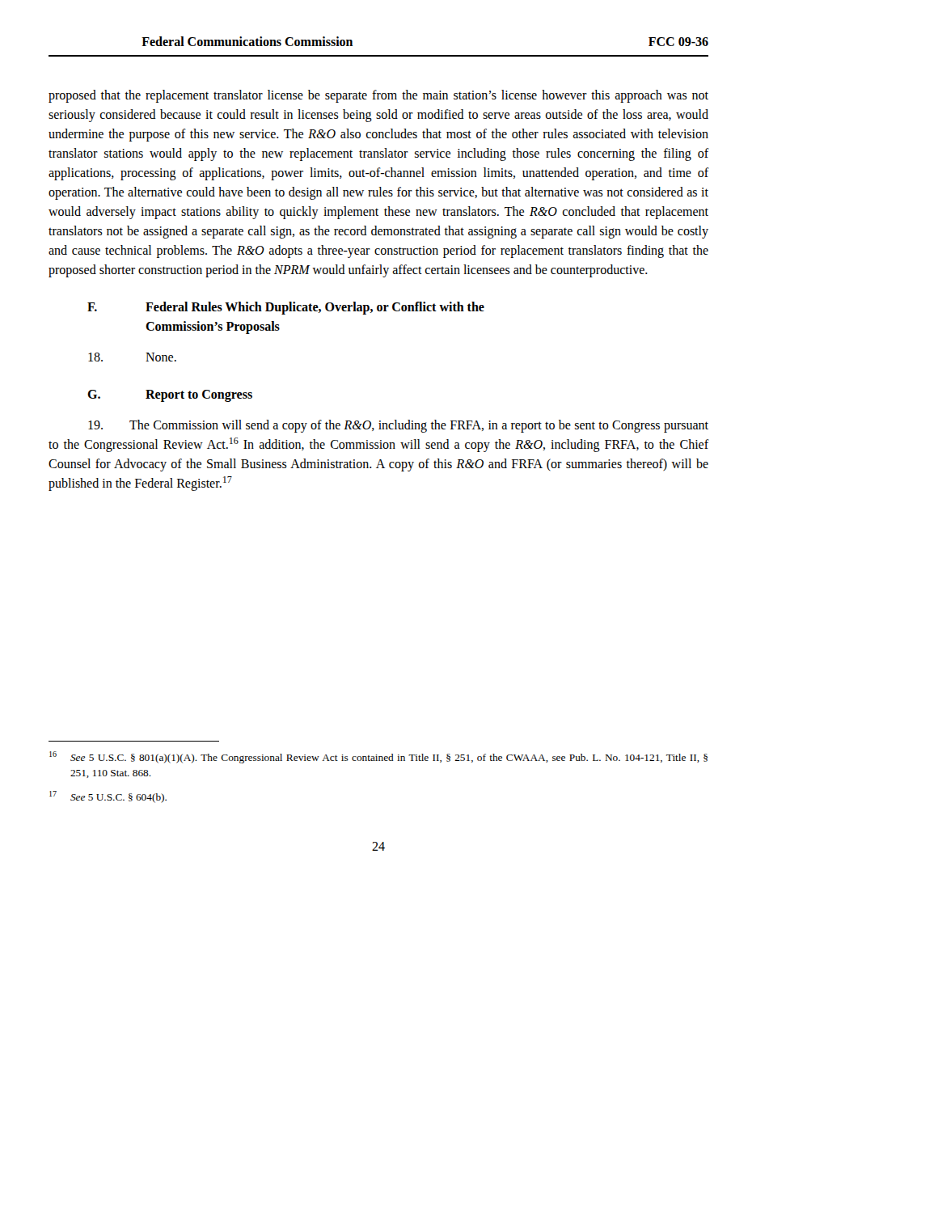Federal Communications Commission FCC 09-36
proposed that the replacement translator license be separate from the main station’s license however this approach was not seriously considered because it could result in licenses being sold or modified to serve areas outside of the loss area, would undermine the purpose of this new service. The R&O also concludes that most of the other rules associated with television translator stations would apply to the new replacement translator service including those rules concerning the filing of applications, processing of applications, power limits, out-of-channel emission limits, unattended operation, and time of operation. The alternative could have been to design all new rules for this service, but that alternative was not considered as it would adversely impact stations ability to quickly implement these new translators. The R&O concluded that replacement translators not be assigned a separate call sign, as the record demonstrated that assigning a separate call sign would be costly and cause technical problems. The R&O adopts a three-year construction period for replacement translators finding that the proposed shorter construction period in the NPRM would unfairly affect certain licensees and be counterproductive.
F. Federal Rules Which Duplicate, Overlap, or Conflict with the Commission’s Proposals
18. None.
G. Report to Congress
19.  The Commission will send a copy of the R&O, including the FRFA, in a report to be sent to Congress pursuant to the Congressional Review Act.16 In addition, the Commission will send a copy the R&O, including FRFA, to the Chief Counsel for Advocacy of the Small Business Administration. A copy of this R&O and FRFA (or summaries thereof) will be published in the Federal Register.17
16 See 5 U.S.C. § 801(a)(1)(A). The Congressional Review Act is contained in Title II, § 251, of the CWAAA, see Pub. L. No. 104-121, Title II, § 251, 110 Stat. 868.
17 See 5 U.S.C. § 604(b).
24